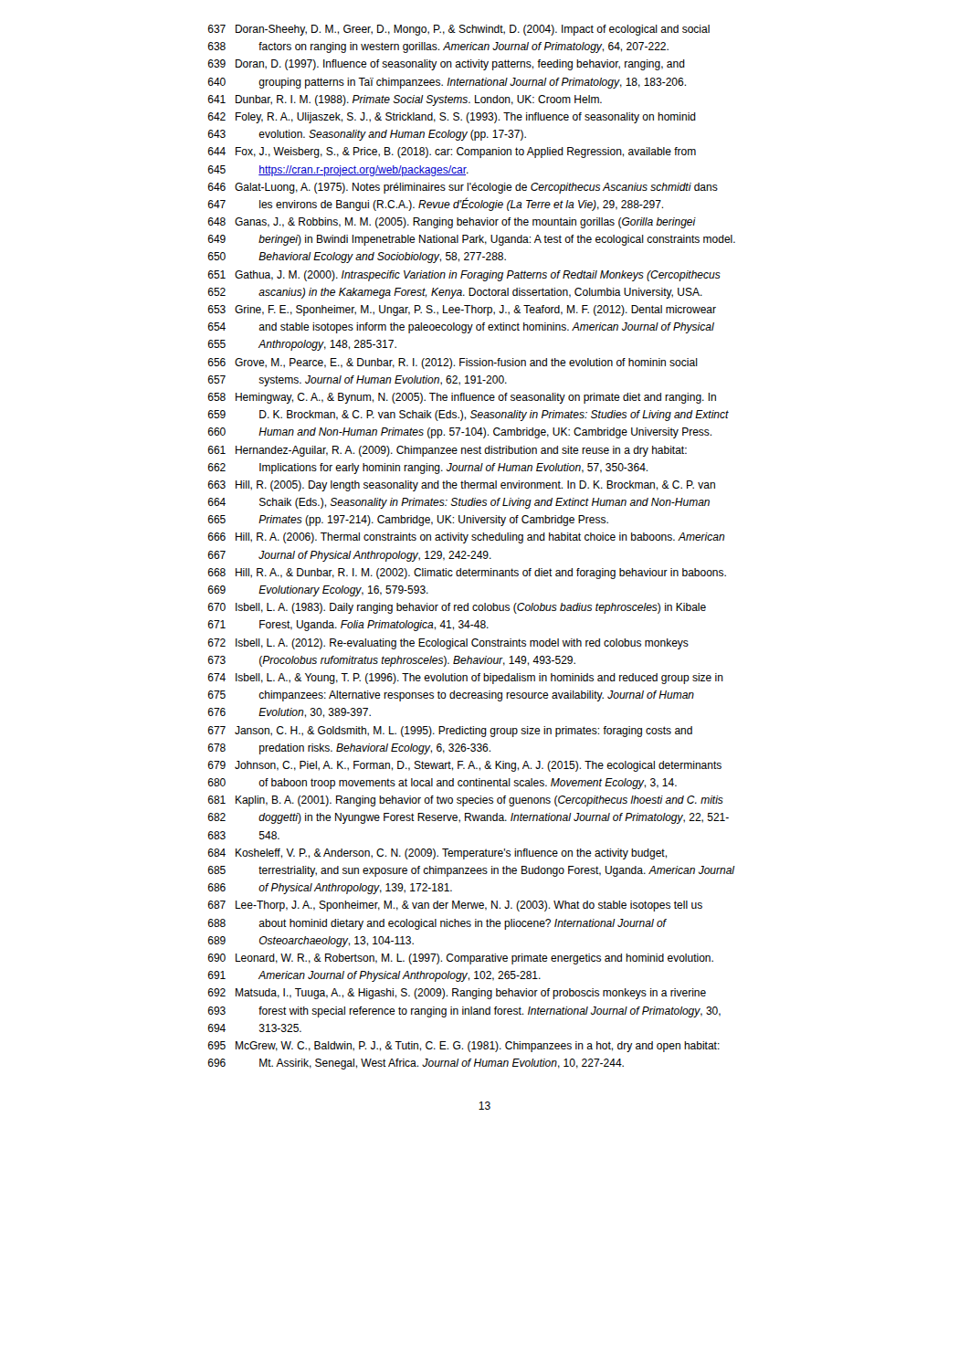637 Doran-Sheehy, D. M., Greer, D., Mongo, P., & Schwindt, D. (2004). Impact of ecological and social
638 factors on ranging in western gorillas. American Journal of Primatology, 64, 207-222.
639 Doran, D. (1997). Influence of seasonality on activity patterns, feeding behavior, ranging, and
640 grouping patterns in Taï chimpanzees. International Journal of Primatology, 18, 183-206.
641 Dunbar, R. I. M. (1988). Primate Social Systems. London, UK: Croom Helm.
642 Foley, R. A., Ulijaszek, S. J., & Strickland, S. S. (1993). The influence of seasonality on hominid
643 evolution. Seasonality and Human Ecology (pp. 17-37).
644 Fox, J., Weisberg, S., & Price, B. (2018). car: Companion to Applied Regression, available from
645 https://cran.r-project.org/web/packages/car.
646 Galat-Luong, A. (1975). Notes préliminaires sur l'écologie de Cercopithecus Ascanius schmidti dans
647 les environs de Bangui (R.C.A.). Revue d'Écologie (La Terre et la Vie), 29, 288-297.
648 Ganas, J., & Robbins, M. M. (2005). Ranging behavior of the mountain gorillas (Gorilla beringei
649 beringei) in Bwindi Impenetrable National Park, Uganda: A test of the ecological constraints model.
650 Behavioral Ecology and Sociobiology, 58, 277-288.
651 Gathua, J. M. (2000). Intraspecific Variation in Foraging Patterns of Redtail Monkeys (Cercopithecus
652 ascanius) in the Kakamega Forest, Kenya. Doctoral dissertation, Columbia University, USA.
653 Grine, F. E., Sponheimer, M., Ungar, P. S., Lee-Thorp, J., & Teaford, M. F. (2012). Dental microwear
654 and stable isotopes inform the paleoecology of extinct hominins. American Journal of Physical
655 Anthropology, 148, 285-317.
656 Grove, M., Pearce, E., & Dunbar, R. I. (2012). Fission-fusion and the evolution of hominin social
657 systems. Journal of Human Evolution, 62, 191-200.
658 Hemingway, C. A., & Bynum, N. (2005). The influence of seasonality on primate diet and ranging. In
659 D. K. Brockman, & C. P. van Schaik (Eds.), Seasonality in Primates: Studies of Living and Extinct
660 Human and Non-Human Primates (pp. 57-104). Cambridge, UK: Cambridge University Press.
661 Hernandez-Aguilar, R. A. (2009). Chimpanzee nest distribution and site reuse in a dry habitat:
662 Implications for early hominin ranging. Journal of Human Evolution, 57, 350-364.
663 Hill, R. (2005). Day length seasonality and the thermal environment. In D. K. Brockman, & C. P. van
664 Schaik (Eds.), Seasonality in Primates: Studies of Living and Extinct Human and Non-Human
665 Primates (pp. 197-214). Cambridge, UK: University of Cambridge Press.
666 Hill, R. A. (2006). Thermal constraints on activity scheduling and habitat choice in baboons. American
667 Journal of Physical Anthropology, 129, 242-249.
668 Hill, R. A., & Dunbar, R. I. M. (2002). Climatic determinants of diet and foraging behaviour in baboons.
669 Evolutionary Ecology, 16, 579-593.
670 Isbell, L. A. (1983). Daily ranging behavior of red colobus (Colobus badius tephrosceles) in Kibale
671 Forest, Uganda. Folia Primatologica, 41, 34-48.
672 Isbell, L. A. (2012). Re-evaluating the Ecological Constraints model with red colobus monkeys
673(Procolobus rufomitratus tephrosceles). Behaviour, 149, 493-529.
674 Isbell, L. A., & Young, T. P. (1996). The evolution of bipedalism in hominids and reduced group size in
675 chimpanzees: Alternative responses to decreasing resource availability. Journal of Human
676 Evolution, 30, 389-397.
677 Janson, C. H., & Goldsmith, M. L. (1995). Predicting group size in primates: foraging costs and
678 predation risks. Behavioral Ecology, 6, 326-336.
679 Johnson, C., Piel, A. K., Forman, D., Stewart, F. A., & King, A. J. (2015). The ecological determinants
680 of baboon troop movements at local and continental scales. Movement Ecology, 3, 14.
681 Kaplin, B. A. (2001). Ranging behavior of two species of guenons (Cercopithecus lhoesti and C. mitis
682 doggetti) in the Nyungwe Forest Reserve, Rwanda. International Journal of Primatology, 22, 521-
683548.
684 Kosheleff, V. P., & Anderson, C. N. (2009). Temperature's influence on the activity budget,
685 terrestriality, and sun exposure of chimpanzees in the Budongo Forest, Uganda. American Journal
686 of Physical Anthropology, 139, 172-181.
687 Lee-Thorp, J. A., Sponheimer, M., & van der Merwe, N. J. (2003). What do stable isotopes tell us
688 about hominid dietary and ecological niches in the pliocene? International Journal of
689 Osteoarchaeology, 13, 104-113.
690 Leonard, W. R., & Robertson, M. L. (1997). Comparative primate energetics and hominid evolution.
691 American Journal of Physical Anthropology, 102, 265-281.
692 Matsuda, I., Tuuga, A., & Higashi, S. (2009). Ranging behavior of proboscis monkeys in a riverine
693 forest with special reference to ranging in inland forest. International Journal of Primatology, 30,
694313-325.
695 McGrew, W. C., Baldwin, P. J., & Tutin, C. E. G. (1981). Chimpanzees in a hot, dry and open habitat:
696 Mt. Assirik, Senegal, West Africa. Journal of Human Evolution, 10, 227-244.
13